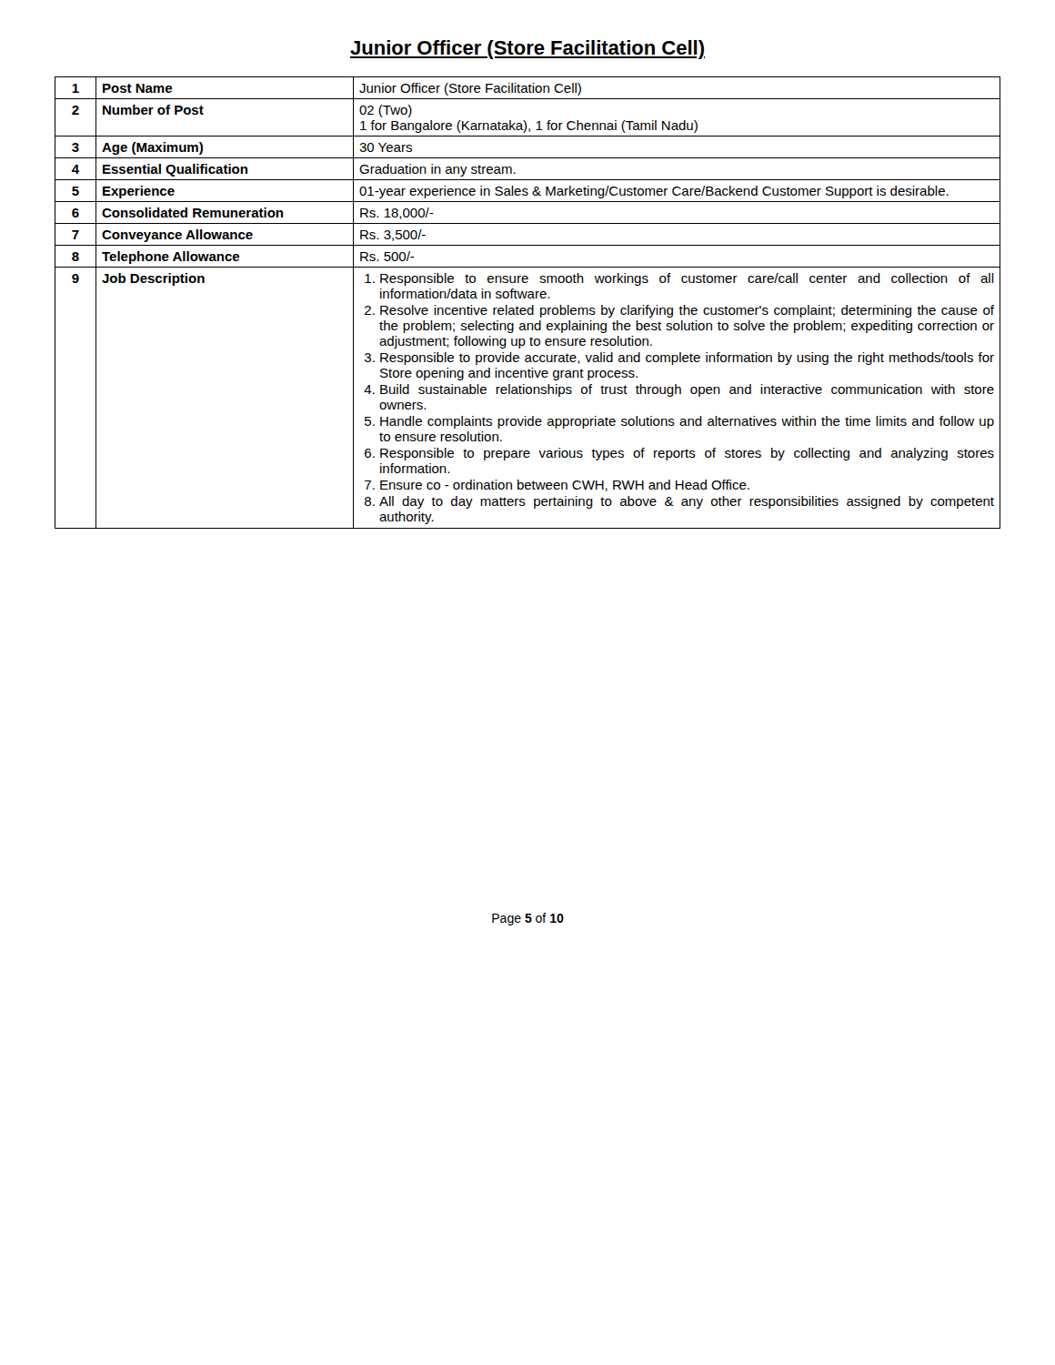Junior Officer (Store Facilitation Cell)
| 1 | Post Name | Junior Officer (Store Facilitation Cell) |
| 2 | Number of Post | 02 (Two) 1 for Bangalore (Karnataka), 1 for Chennai (Tamil Nadu) |
| 3 | Age (Maximum) | 30 Years |
| 4 | Essential Qualification | Graduation in any stream. |
| 5 | Experience | 01-year experience in Sales & Marketing/Customer Care/Backend Customer Support is desirable. |
| 6 | Consolidated Remuneration | Rs. 18,000/- |
| 7 | Conveyance Allowance | Rs. 3,500/- |
| 8 | Telephone Allowance | Rs. 500/- |
| 9 | Job Description | Responsible to ensure smooth workings of customer care/call center and collection of all information/data in software. Resolve incentive related problems by clarifying the customer's complaint; determining the cause of the problem; selecting and explaining the best solution to solve the problem; expediting correction or adjustment; following up to ensure resolution. Responsible to provide accurate, valid and complete information by using the right methods/tools for Store opening and incentive grant process. Build sustainable relationships of trust through open and interactive communication with store owners. Handle complaints provide appropriate solutions and alternatives within the time limits and follow up to ensure resolution. Responsible to prepare various types of reports of stores by collecting and analyzing stores information. Ensure co - ordination between CWH, RWH and Head Office. All day to day matters pertaining to above & any other responsibilities assigned by competent authority. |
Page 5 of 10